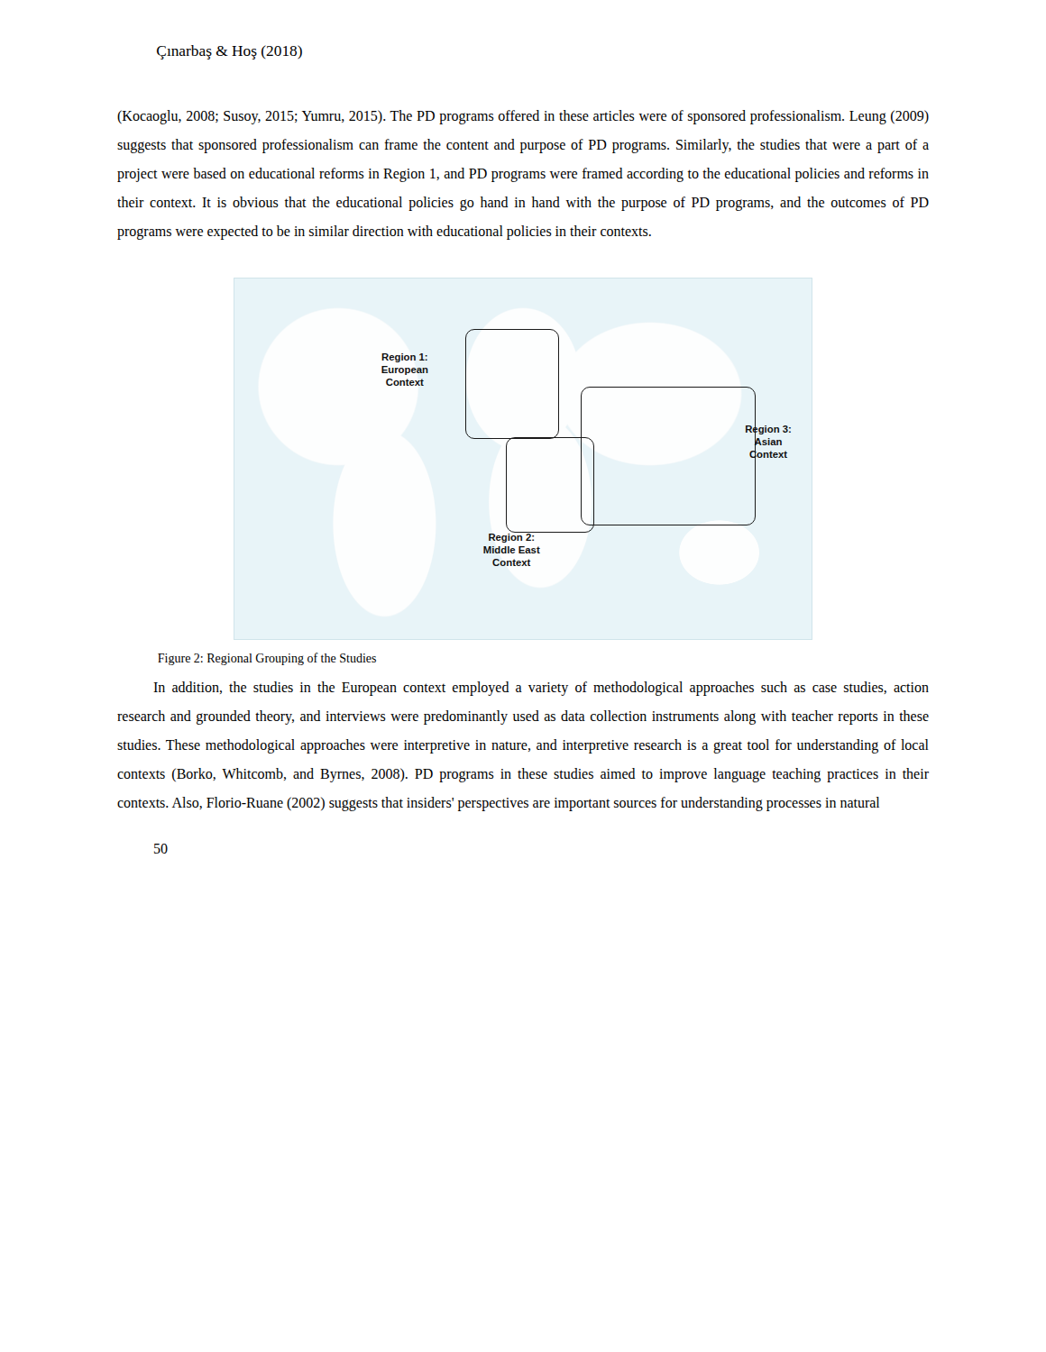Çınarbaş & Hoş (2018)
(Kocaoglu, 2008; Susoy, 2015; Yumru, 2015). The PD programs offered in these articles were of sponsored professionalism. Leung (2009) suggests that sponsored professionalism can frame the content and purpose of PD programs. Similarly, the studies that were a part of a project were based on educational reforms in Region 1, and PD programs were framed according to the educational policies and reforms in their context. It is obvious that the educational policies go hand in hand with the purpose of PD programs, and the outcomes of PD programs were expected to be in similar direction with educational policies in their contexts.
Region 1:
European
Context
Region 2:
Middle East
Context
Region 3:
Asian
Context
Figure 2: Regional Grouping of the Studies
In addition, the studies in the European context employed a variety of methodological approaches such as case studies, action research and grounded theory, and interviews were predominantly used as data collection instruments along with teacher reports in these studies. These methodological approaches were interpretive in nature, and interpretive research is a great tool for understanding of local contexts (Borko, Whitcomb, and Byrnes, 2008). PD programs in these studies aimed to improve language teaching practices in their contexts. Also, Florio-Ruane (2002) suggests that insiders' perspectives are important sources for understanding processes in natural
50